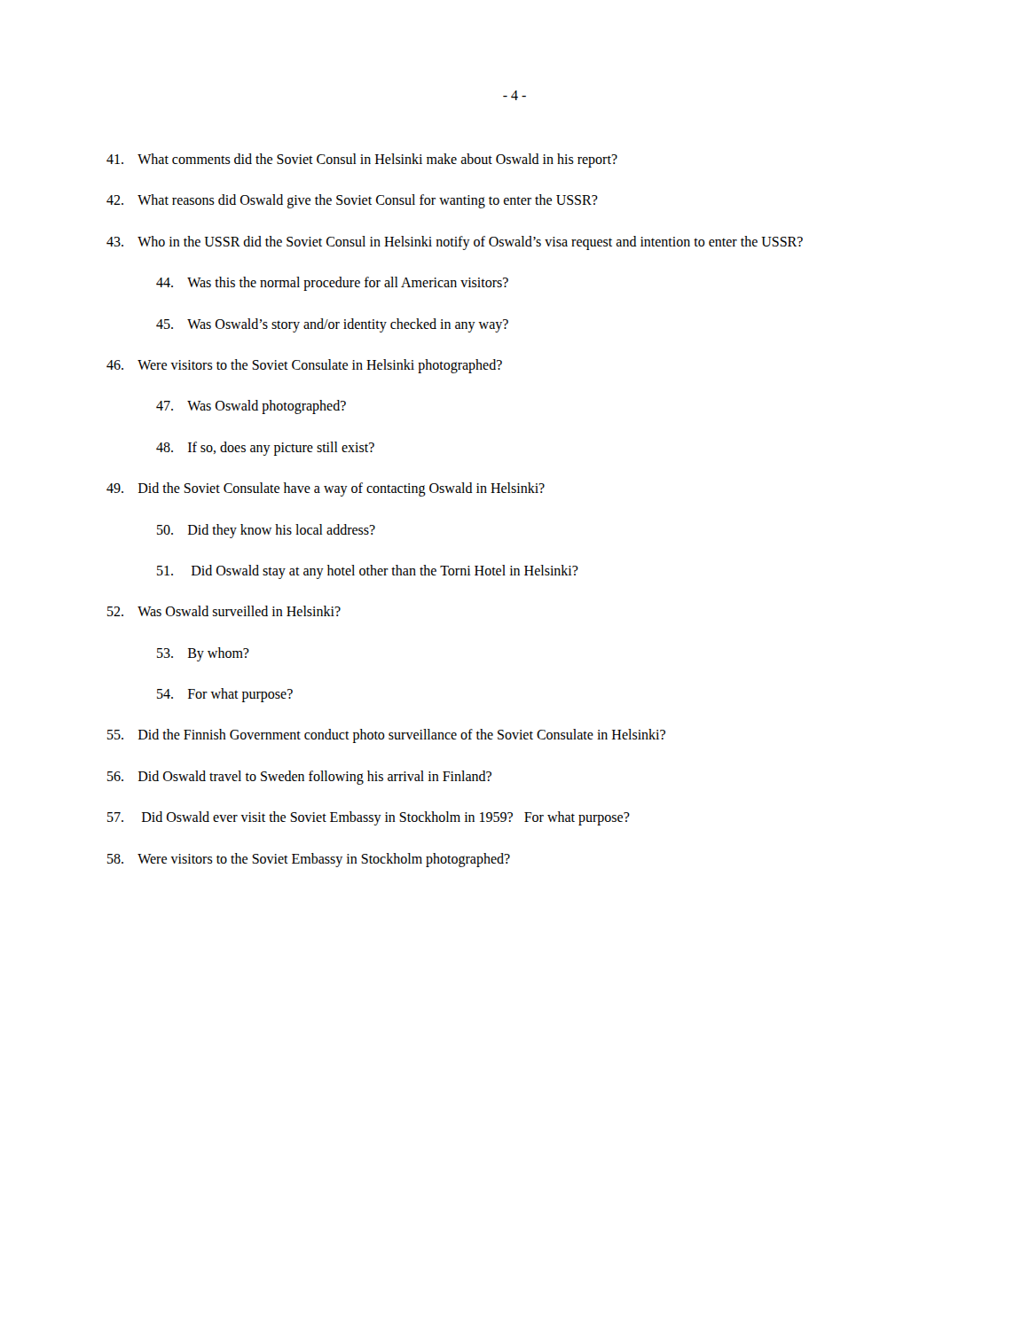- 4 -
41. What comments did the Soviet Consul in Helsinki make about Oswald in his report?
42. What reasons did Oswald give the Soviet Consul for wanting to enter the USSR?
43. Who in the USSR did the Soviet Consul in Helsinki notify of Oswald’s visa request and intention to enter the USSR?
44. Was this the normal procedure for all American visitors?
45. Was Oswald’s story and/or identity checked in any way?
46. Were visitors to the Soviet Consulate in Helsinki photographed?
47. Was Oswald photographed?
48. If so, does any picture still exist?
49. Did the Soviet Consulate have a way of contacting Oswald in Helsinki?
50. Did they know his local address?
51. Did Oswald stay at any hotel other than the Torni Hotel in Helsinki?
52. Was Oswald surveilled in Helsinki?
53. By whom?
54. For what purpose?
55. Did the Finnish Government conduct photo surveillance of the Soviet Consulate in Helsinki?
56. Did Oswald travel to Sweden following his arrival in Finland?
57. Did Oswald ever visit the Soviet Embassy in Stockholm in 1959? For what purpose?
58. Were visitors to the Soviet Embassy in Stockholm photographed?